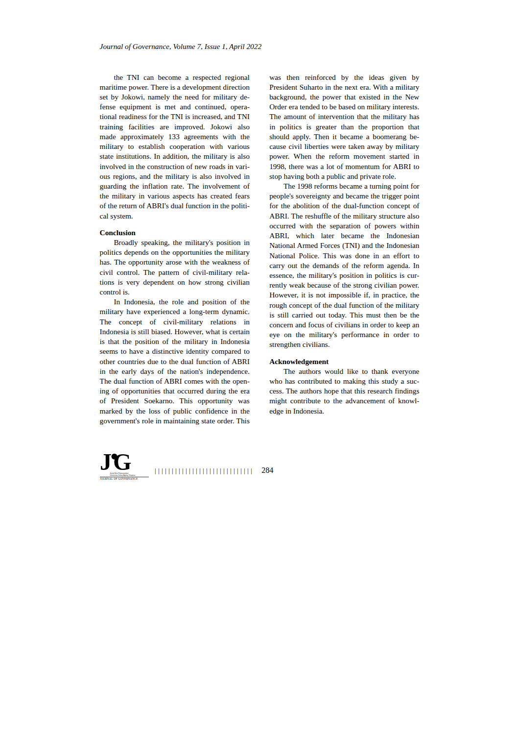Journal of Governance, Volume 7, Issue 1, April 2022
the TNI can become a respected regional maritime power. There is a development direction set by Jokowi, namely the need for military defense equipment is met and continued, operational readiness for the TNI is increased, and TNI training facilities are improved. Jokowi also made approximately 133 agreements with the military to establish cooperation with various state institutions. In addition, the military is also involved in the construction of new roads in various regions, and the military is also involved in guarding the inflation rate. The involvement of the military in various aspects has created fears of the return of ABRI's dual function in the political system.
Conclusion
Broadly speaking, the military's position in politics depends on the opportunities the military has. The opportunity arose with the weakness of civil control. The pattern of civil-military relations is very dependent on how strong civilian control is.
In Indonesia, the role and position of the military have experienced a long-term dynamic. The concept of civil-military relations in Indonesia is still biased. However, what is certain is that the position of the military in Indonesia seems to have a distinctive identity compared to other countries due to the dual function of ABRI in the early days of the nation's independence. The dual function of ABRI comes with the opening of opportunities that occurred during the era of President Soekarno. This opportunity was marked by the loss of public confidence in the government's role in maintaining state order. This was then reinforced by the ideas given by President Suharto in the next era. With a military background, the power that existed in the New Order era tended to be based on military interests. The amount of intervention that the military has in politics is greater than the proportion that should apply. Then it became a boomerang because civil liberties were taken away by military power. When the reform movement started in 1998, there was a lot of momentum for ABRI to stop having both a public and private role.
The 1998 reforms became a turning point for people's sovereignty and became the trigger point for the abolition of the dual-function concept of ABRI. The reshuffle of the military structure also occurred with the separation of powers within ABRI, which later became the Indonesian National Armed Forces (TNI) and the Indonesian National Police. This was done in an effort to carry out the demands of the reform agenda. In essence, the military's position in politics is currently weak because of the strong civilian power. However, it is not impossible if, in practice, the rough concept of the dual function of the military is still carried out today. This must then be the concern and focus of civilians in order to keep an eye on the military's performance in order to strengthen civilians.
Acknowledgement
The authors would like to thank everyone who has contributed to making this study a success. The authors hope that this research findings might contribute to the advancement of knowledge in Indonesia.
J G Jurnal Ilmu Pemerintahan Universitas Sultan Ageng Tirtayasa JOURNAL OF GOVERNANCE
| | | | | | | | | | | | | | | | | | | | | | | | | | | | |
284